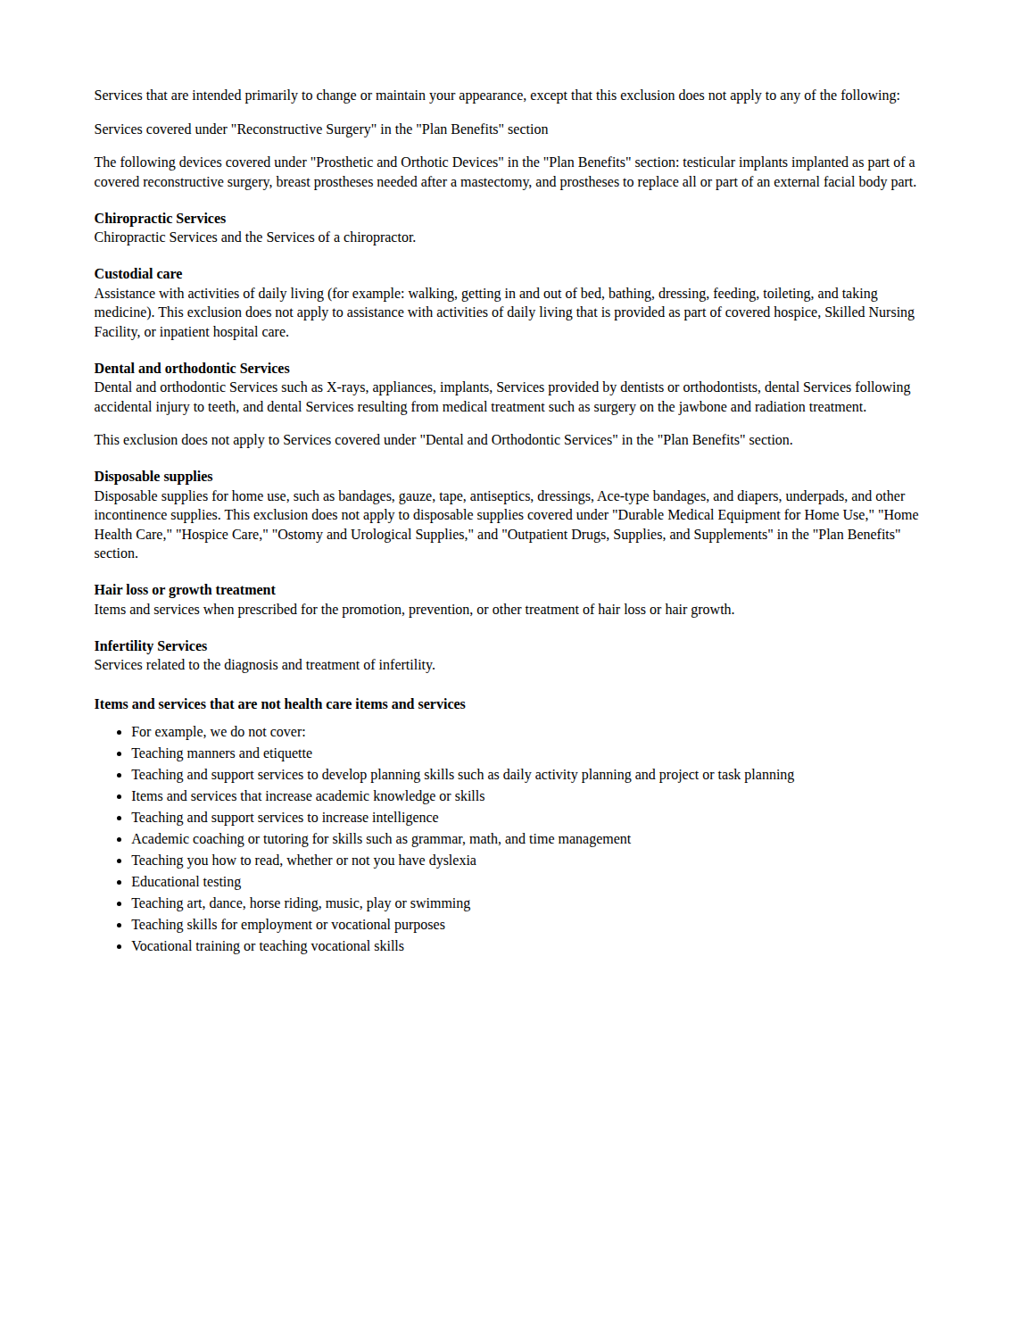Services that are intended primarily to change or maintain your appearance, except that this exclusion does not apply to any of the following:
Services covered under "Reconstructive Surgery" in the "Plan Benefits" section
The following devices covered under "Prosthetic and Orthotic Devices" in the "Plan Benefits" section: testicular implants implanted as part of a covered reconstructive surgery, breast prostheses needed after a mastectomy, and prostheses to replace all or part of an external facial body part.
Chiropractic Services
Chiropractic Services and the Services of a chiropractor.
Custodial care
Assistance with activities of daily living (for example: walking, getting in and out of bed, bathing, dressing, feeding, toileting, and taking medicine). This exclusion does not apply to assistance with activities of daily living that is provided as part of covered hospice, Skilled Nursing Facility, or inpatient hospital care.
Dental and orthodontic Services
Dental and orthodontic Services such as X-rays, appliances, implants, Services provided by dentists or orthodontists, dental Services following accidental injury to teeth, and dental Services resulting from medical treatment such as surgery on the jawbone and radiation treatment.
This exclusion does not apply to Services covered under "Dental and Orthodontic Services" in the "Plan Benefits" section.
Disposable supplies
Disposable supplies for home use, such as bandages, gauze, tape, antiseptics, dressings, Ace-type bandages, and diapers, underpads, and other incontinence supplies. This exclusion does not apply to disposable supplies covered under "Durable Medical Equipment for Home Use," "Home Health Care," "Hospice Care," "Ostomy and Urological Supplies," and "Outpatient Drugs, Supplies, and Supplements" in the "Plan Benefits" section.
Hair loss or growth treatment
Items and services when prescribed for the promotion, prevention, or other treatment of hair loss or hair growth.
Infertility Services
Services related to the diagnosis and treatment of infertility.
Items and services that are not health care items and services
For example, we do not cover:
Teaching manners and etiquette
Teaching and support services to develop planning skills such as daily activity planning and project or task planning
Items and services that increase academic knowledge or skills
Teaching and support services to increase intelligence
Academic coaching or tutoring for skills such as grammar, math, and time management
Teaching you how to read, whether or not you have dyslexia
Educational testing
Teaching art, dance, horse riding, music, play or swimming
Teaching skills for employment or vocational purposes
Vocational training or teaching vocational skills